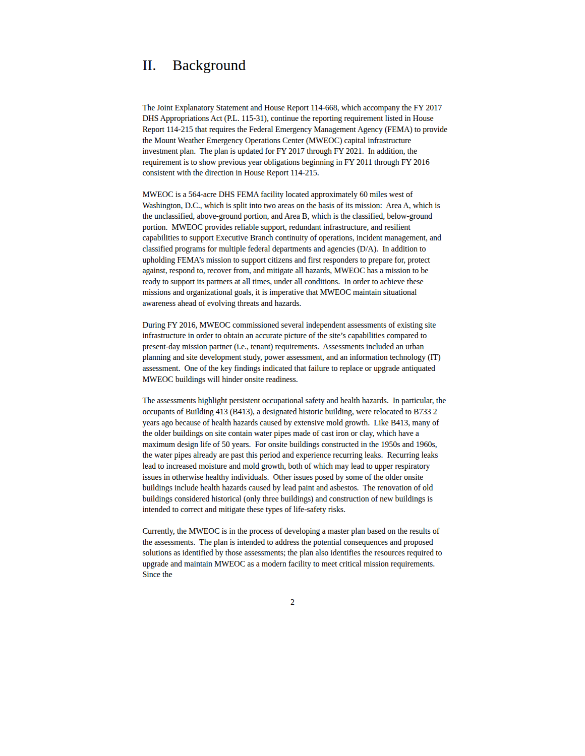II. Background
The Joint Explanatory Statement and House Report 114-668, which accompany the FY 2017 DHS Appropriations Act (P.L. 115-31), continue the reporting requirement listed in House Report 114-215 that requires the Federal Emergency Management Agency (FEMA) to provide the Mount Weather Emergency Operations Center (MWEOC) capital infrastructure investment plan. The plan is updated for FY 2017 through FY 2021. In addition, the requirement is to show previous year obligations beginning in FY 2011 through FY 2016 consistent with the direction in House Report 114-215.
MWEOC is a 564-acre DHS FEMA facility located approximately 60 miles west of Washington, D.C., which is split into two areas on the basis of its mission: Area A, which is the unclassified, above-ground portion, and Area B, which is the classified, below-ground portion. MWEOC provides reliable support, redundant infrastructure, and resilient capabilities to support Executive Branch continuity of operations, incident management, and classified programs for multiple federal departments and agencies (D/A). In addition to upholding FEMA’s mission to support citizens and first responders to prepare for, protect against, respond to, recover from, and mitigate all hazards, MWEOC has a mission to be ready to support its partners at all times, under all conditions. In order to achieve these missions and organizational goals, it is imperative that MWEOC maintain situational awareness ahead of evolving threats and hazards.
During FY 2016, MWEOC commissioned several independent assessments of existing site infrastructure in order to obtain an accurate picture of the site’s capabilities compared to present-day mission partner (i.e., tenant) requirements. Assessments included an urban planning and site development study, power assessment, and an information technology (IT) assessment. One of the key findings indicated that failure to replace or upgrade antiquated MWEOC buildings will hinder onsite readiness.
The assessments highlight persistent occupational safety and health hazards. In particular, the occupants of Building 413 (B413), a designated historic building, were relocated to B733 2 years ago because of health hazards caused by extensive mold growth. Like B413, many of the older buildings on site contain water pipes made of cast iron or clay, which have a maximum design life of 50 years. For onsite buildings constructed in the 1950s and 1960s, the water pipes already are past this period and experience recurring leaks. Recurring leaks lead to increased moisture and mold growth, both of which may lead to upper respiratory issues in otherwise healthy individuals. Other issues posed by some of the older onsite buildings include health hazards caused by lead paint and asbestos. The renovation of old buildings considered historical (only three buildings) and construction of new buildings is intended to correct and mitigate these types of life-safety risks.
Currently, the MWEOC is in the process of developing a master plan based on the results of the assessments. The plan is intended to address the potential consequences and proposed solutions as identified by those assessments; the plan also identifies the resources required to upgrade and maintain MWEOC as a modern facility to meet critical mission requirements. Since the
2